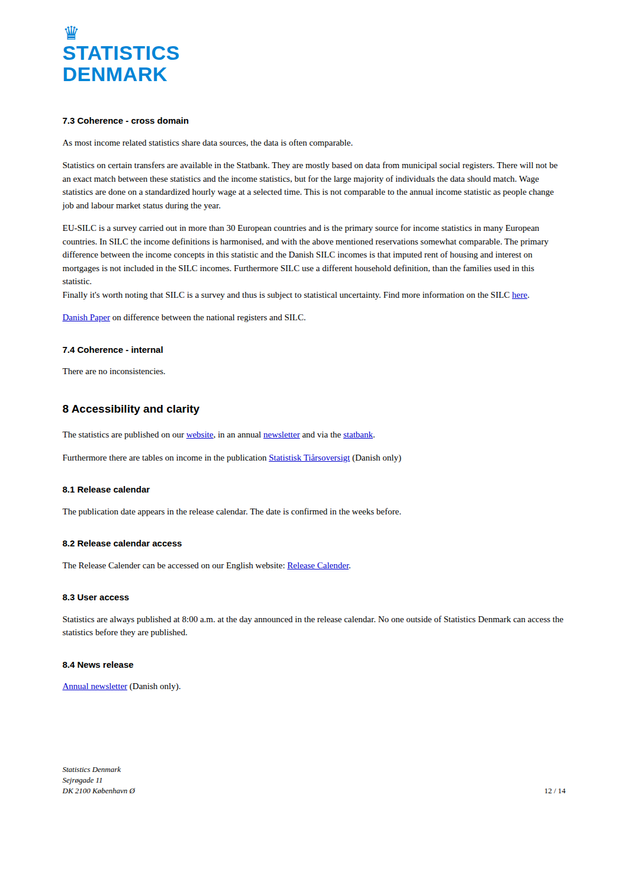♛
STATISTICS
DENMARK
7.3 Coherence - cross domain
As most income related statistics share data sources, the data is often comparable.
Statistics on certain transfers are available in the Statbank. They are mostly based on data from municipal social registers. There will not be an exact match between these statistics and the income statistics, but for the large majority of individuals the data should match. Wage statistics are done on a standardized hourly wage at a selected time. This is not comparable to the annual income statistic as people change job and labour market status during the year.
EU-SILC is a survey carried out in more than 30 European countries and is the primary source for income statistics in many European countries. In SILC the income definitions is harmonised, and with the above mentioned reservations somewhat comparable. The primary difference between the income concepts in this statistic and the Danish SILC incomes is that imputed rent of housing and interest on mortgages is not included in the SILC incomes. Furthermore SILC use a different household definition, than the families used in this statistic.
Finally it's worth noting that SILC is a survey and thus is subject to statistical uncertainty. Find more information on the SILC here.
Danish Paper on difference between the national registers and SILC.
7.4 Coherence - internal
There are no inconsistencies.
8 Accessibility and clarity
The statistics are published on our website, in an annual newsletter and via the statbank.
Furthermore there are tables on income in the publication Statistisk Tiårsoversigt (Danish only)
8.1 Release calendar
The publication date appears in the release calendar. The date is confirmed in the weeks before.
8.2 Release calendar access
The Release Calender can be accessed on our English website: Release Calender.
8.3 User access
Statistics are always published at 8:00 a.m. at the day announced in the release calendar. No one outside of Statistics Denmark can access the statistics before they are published.
8.4 News release
Annual newsletter (Danish only).
Statistics Denmark
Sejrøgade 11
DK 2100 København Ø 12 / 14